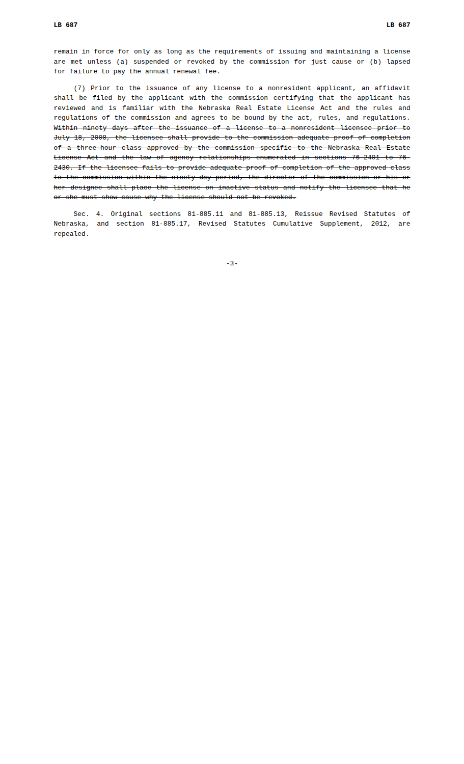LB 687 LB 687
remain in force for only as long as the requirements of issuing and maintaining a license are met unless (a) suspended or revoked by the commission for just cause or (b) lapsed for failure to pay the annual renewal fee.
(7) Prior to the issuance of any license to a nonresident applicant, an affidavit shall be filed by the applicant with the commission certifying that the applicant has reviewed and is familiar with the Nebraska Real Estate License Act and the rules and regulations of the commission and agrees to be bound by the act, rules, and regulations. Within ninety days after the issuance of a license to a nonresident licensee prior to July 18, 2008, the licensee shall provide to the commission adequate proof of completion of a three-hour class approved by the commission specific to the Nebraska Real Estate License Act and the law of agency relationships enumerated in sections 76-2401 to 76-2430. If the licensee fails to provide adequate proof of completion of the approved class to the commission within the ninety-day period, the director of the commission or his or her designee shall place the license on inactive status and notify the licensee that he or she must show cause why the license should not be revoked.
Sec. 4. Original sections 81-885.11 and 81-885.13, Reissue Revised Statutes of Nebraska, and section 81-885.17, Revised Statutes Cumulative Supplement, 2012, are repealed.
-3-